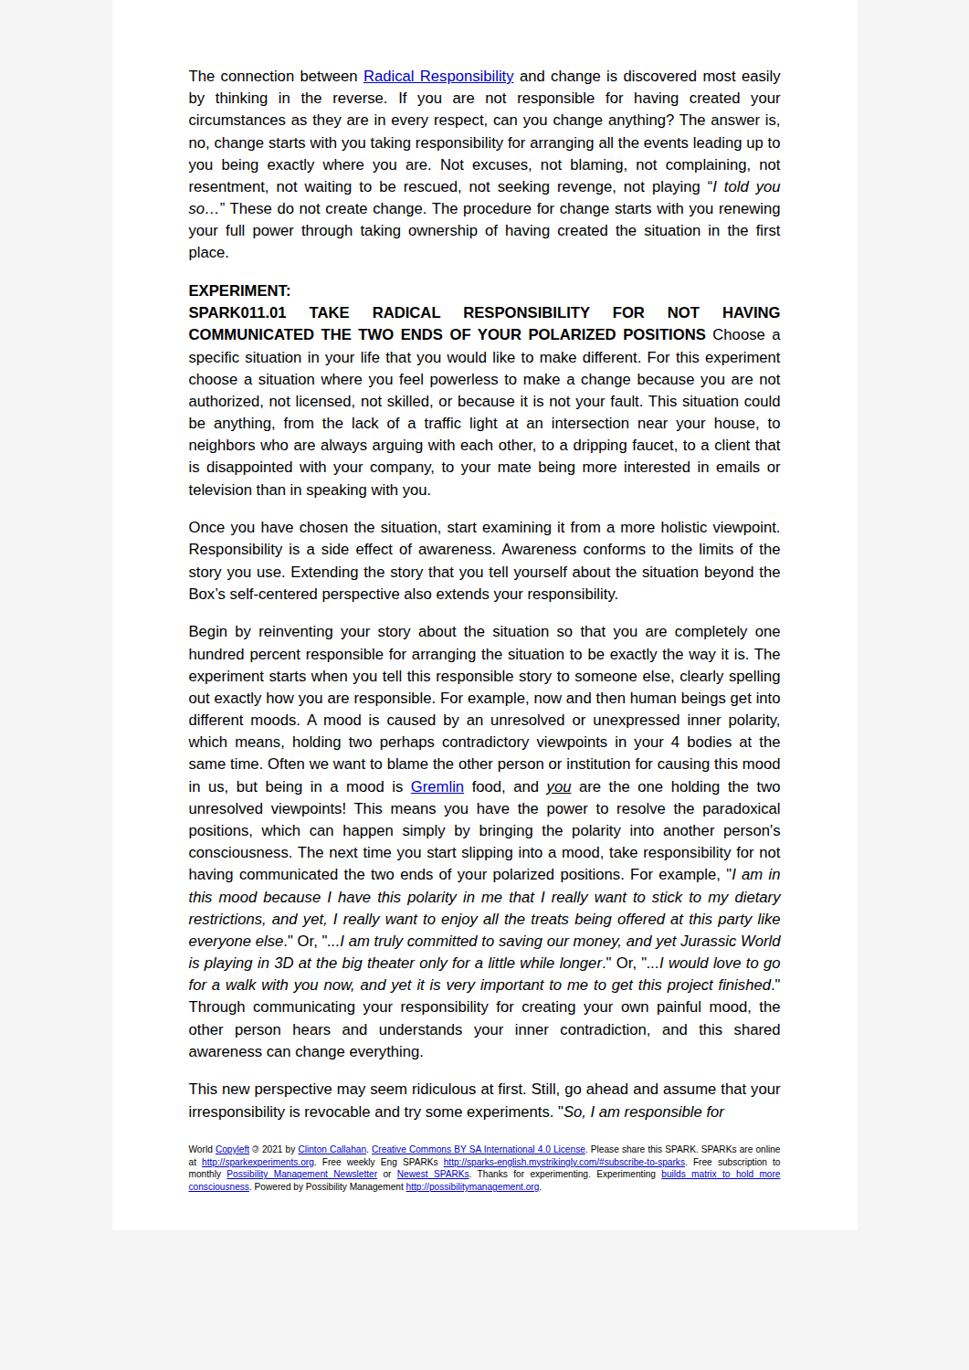The connection between Radical Responsibility and change is discovered most easily by thinking in the reverse. If you are not responsible for having created your circumstances as they are in every respect, can you change anything? The answer is, no, change starts with you taking responsibility for arranging all the events leading up to you being exactly where you are. Not excuses, not blaming, not complaining, not resentment, not waiting to be rescued, not seeking revenge, not playing “I told you so…” These do not create change. The procedure for change starts with you renewing your full power through taking ownership of having created the situation in the first place.
EXPERIMENT:
SPARK011.01 TAKE RADICAL RESPONSIBILITY FOR NOT HAVING COMMUNICATED THE TWO ENDS OF YOUR POLARIZED POSITIONS Choose a specific situation in your life that you would like to make different. For this experiment choose a situation where you feel powerless to make a change because you are not authorized, not licensed, not skilled, or because it is not your fault. This situation could be anything, from the lack of a traffic light at an intersection near your house, to neighbors who are always arguing with each other, to a dripping faucet, to a client that is disappointed with your company, to your mate being more interested in emails or television than in speaking with you.
Once you have chosen the situation, start examining it from a more holistic viewpoint. Responsibility is a side effect of awareness. Awareness conforms to the limits of the story you use. Extending the story that you tell yourself about the situation beyond the Box’s self-centered perspective also extends your responsibility.
Begin by reinventing your story about the situation so that you are completely one hundred percent responsible for arranging the situation to be exactly the way it is. The experiment starts when you tell this responsible story to someone else, clearly spelling out exactly how you are responsible. For example, now and then human beings get into different moods. A mood is caused by an unresolved or unexpressed inner polarity, which means, holding two perhaps contradictory viewpoints in your 4 bodies at the same time. Often we want to blame the other person or institution for causing this mood in us, but being in a mood is Gremlin food, and you are the one holding the two unresolved viewpoints! This means you have the power to resolve the paradoxical positions, which can happen simply by bringing the polarity into another person's consciousness. The next time you start slipping into a mood, take responsibility for not having communicated the two ends of your polarized positions. For example, "I am in this mood because I have this polarity in me that I really want to stick to my dietary restrictions, and yet, I really want to enjoy all the treats being offered at this party like everyone else." Or, "...I am truly committed to saving our money, and yet Jurassic World is playing in 3D at the big theater only for a little while longer." Or, "...I would love to go for a walk with you now, and yet it is very important to me to get this project finished." Through communicating your responsibility for creating your own painful mood, the other person hears and understands your inner contradiction, and this shared awareness can change everything.
This new perspective may seem ridiculous at first. Still, go ahead and assume that your irresponsibility is revocable and try some experiments. "So, I am responsible for
World Copyleft © 2021 by Clinton Callahan. Creative Commons BY SA International 4.0 License. Please share this SPARK. SPARKs are online at http://sparkexperiments.org. Free weekly Eng SPARKs http://sparks-english.mystrikingly.com/#subscribe-to-sparks. Free subscription to monthly Possibility Management Newsletter or Newest SPARKs. Thanks for experimenting. Experimenting builds matrix to hold more consciousness. Powered by Possibility Management http://possibilitymanagement.org.